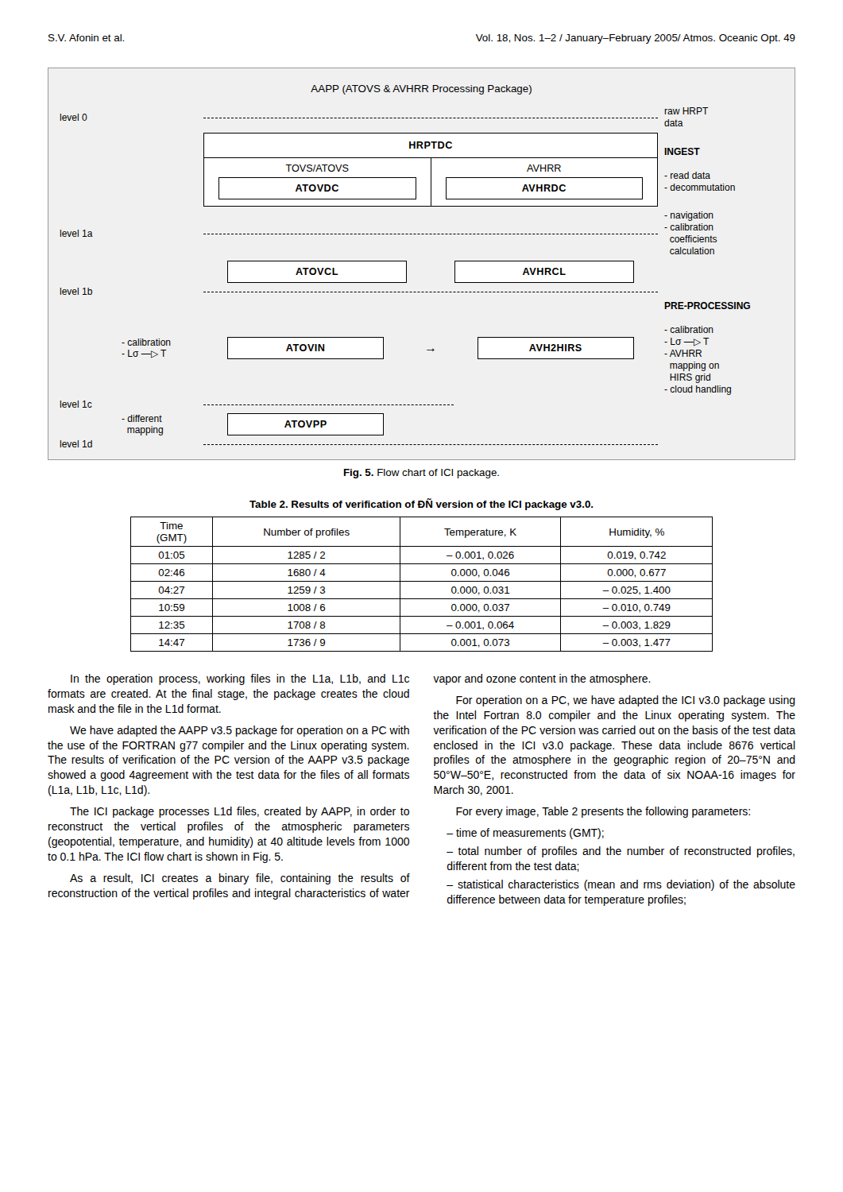S.V. Afonin et al. Vol. 18, Nos. 1–2 / January–February 2005/ Atmos. Oceanic Opt. 49
AAPP (ATOVS & AVHRR Processing Package)
| level 0 | | | raw HRPT data |
| | | HRPTDC TOVS/ATOVS ATOVDC AVHRR AVHRDC | INGEST - read data - decommutation |
| level 1a | | | - navigation - calibration coefficients calculation |
| | | / ATOVCL / AVHRCL / | |
| level 1b | | | |
| | - calibration - Lσ —▷ T | / ATOVIN / → / AVH2HIRS / | PRE-PROCESSING - calibration - Lσ —▷ T - AVHRR mapping on HIRS grid - cloud handling |
| level 1c | | | |
| | - different mapping | / ATOVPP / / | |
| level 1d | | | |
Fig. 5. Flow chart of ICI package.
Table 2. Results of verification of ÐÑ version of the ICI package v3.0.
| Time (GMT) | Number of profiles | Temperature, K | Humidity, % |
| --- | --- | --- | --- |
| 01:05 | 1285 / 2 | – 0.001, 0.026 | 0.019, 0.742 |
| 02:46 | 1680 / 4 | 0.000, 0.046 | 0.000, 0.677 |
| 04:27 | 1259 / 3 | 0.000, 0.031 | – 0.025, 1.400 |
| 10:59 | 1008 / 6 | 0.000, 0.037 | – 0.010, 0.749 |
| 12:35 | 1708 / 8 | – 0.001, 0.064 | – 0.003, 1.829 |
| 14:47 | 1736 / 9 | 0.001, 0.073 | – 0.003, 1.477 |
In the operation process, working files in the L1a, L1b, and L1c formats are created. At the final stage, the package creates the cloud mask and the file in the L1d format.
We have adapted the AAPP v3.5 package for operation on a PC with the use of the FORTRAN g77 compiler and the Linux operating system. The results of verification of the PC version of the AAPP v3.5 package showed a good 4agreement with the test data for the files of all formats (L1a, L1b, L1c, L1d).
The ICI package processes L1d files, created by AAPP, in order to reconstruct the vertical profiles of the atmospheric parameters (geopotential, temperature, and humidity) at 40 altitude levels from 1000 to 0.1 hPa. The ICI flow chart is shown in Fig. 5.
As a result, ICI creates a binary file, containing the results of reconstruction of the vertical profiles and integral characteristics of water vapor and ozone content in the atmosphere.
For operation on a PC, we have adapted the ICI v3.0 package using the Intel Fortran 8.0 compiler and the Linux operating system. The verification of the PC version was carried out on the basis of the test data enclosed in the ICI v3.0 package. These data include 8676 vertical profiles of the atmosphere in the geographic region of 20–75°N and 50°W–50°E, reconstructed from the data of six NOAA-16 images for March 30, 2001.
For every image, Table 2 presents the following parameters:
– time of measurements (GMT);
– total number of profiles and the number of reconstructed profiles, different from the test data;
– statistical characteristics (mean and rms deviation) of the absolute difference between data for temperature profiles;